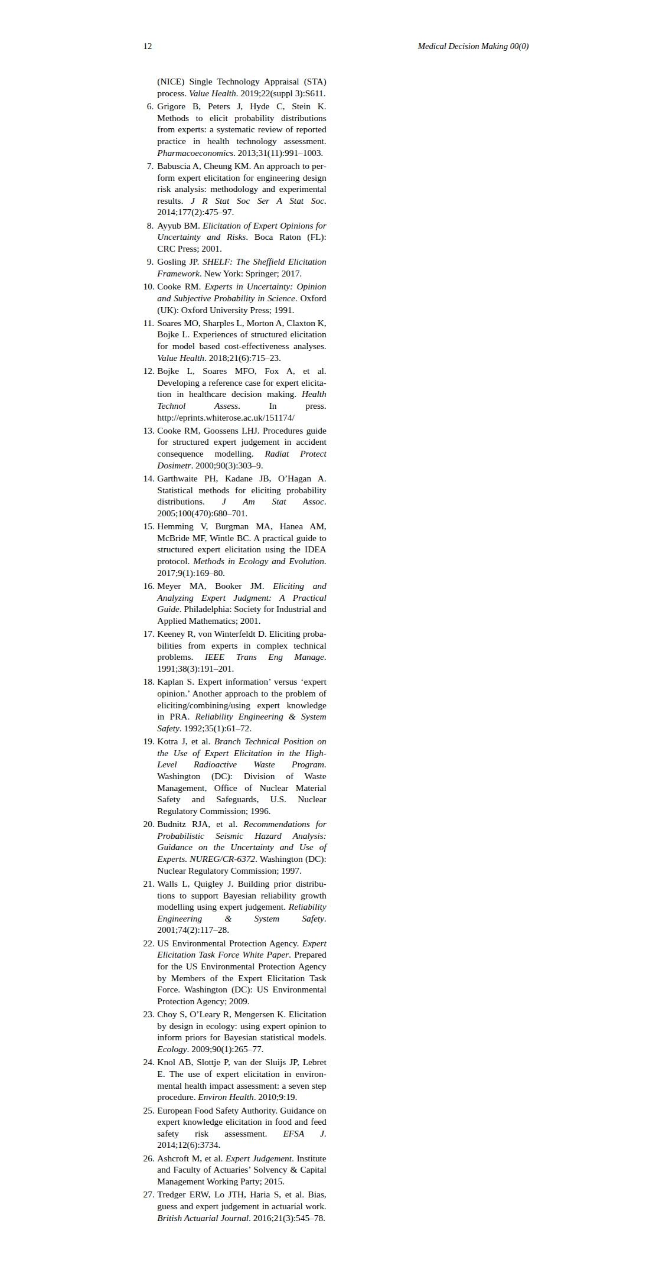12 Medical Decision Making 00(0)
(NICE) Single Technology Appraisal (STA) process. Value Health. 2019;22(suppl 3):S611.
6. Grigore B, Peters J, Hyde C, Stein K. Methods to elicit probability distributions from experts: a systematic review of reported practice in health technology assessment. Pharmacoeconomics. 2013;31(11):991–1003.
7. Babuscia A, Cheung KM. An approach to perform expert elicitation for engineering design risk analysis: methodology and experimental results. J R Stat Soc Ser A Stat Soc. 2014;177(2):475–97.
8. Ayyub BM. Elicitation of Expert Opinions for Uncertainty and Risks. Boca Raton (FL): CRC Press; 2001.
9. Gosling JP. SHELF: The Sheffield Elicitation Framework. New York: Springer; 2017.
10. Cooke RM. Experts in Uncertainty: Opinion and Subjective Probability in Science. Oxford (UK): Oxford University Press; 1991.
11. Soares MO, Sharples L, Morton A, Claxton K, Bojke L. Experiences of structured elicitation for model based cost-effectiveness analyses. Value Health. 2018;21(6):715–23.
12. Bojke L, Soares MFO, Fox A, et al. Developing a reference case for expert elicitation in healthcare decision making. Health Technol Assess. In press. http://eprints.whiterose.ac.uk/151174/
13. Cooke RM, Goossens LHJ. Procedures guide for structured expert judgement in accident consequence modelling. Radiat Protect Dosimetr. 2000;90(3):303–9.
14. Garthwaite PH, Kadane JB, O’Hagan A. Statistical methods for eliciting probability distributions. J Am Stat Assoc. 2005;100(470):680–701.
15. Hemming V, Burgman MA, Hanea AM, McBride MF, Wintle BC. A practical guide to structured expert elicitation using the IDEA protocol. Methods in Ecology and Evolution. 2017;9(1):169–80.
16. Meyer MA, Booker JM. Eliciting and Analyzing Expert Judgment: A Practical Guide. Philadelphia: Society for Industrial and Applied Mathematics; 2001.
17. Keeney R, von Winterfeldt D. Eliciting probabilities from experts in complex technical problems. IEEE Trans Eng Manage. 1991;38(3):191–201.
18. Kaplan S. Expert information’ versus ‘expert opinion.’ Another approach to the problem of eliciting/combining/using expert knowledge in PRA. Reliability Engineering & System Safety. 1992;35(1):61–72.
19. Kotra J, et al. Branch Technical Position on the Use of Expert Elicitation in the High-Level Radioactive Waste Program. Washington (DC): Division of Waste Management, Office of Nuclear Material Safety and Safeguards, U.S. Nuclear Regulatory Commission; 1996.
20. Budnitz RJA, et al. Recommendations for Probabilistic Seismic Hazard Analysis: Guidance on the Uncertainty and Use of Experts. NUREG/CR-6372. Washington (DC): Nuclear Regulatory Commission; 1997.
21. Walls L, Quigley J. Building prior distributions to support Bayesian reliability growth modelling using expert judgement. Reliability Engineering & System Safety. 2001;74(2):117–28.
22. US Environmental Protection Agency. Expert Elicitation Task Force White Paper. Prepared for the US Environmental Protection Agency by Members of the Expert Elicitation Task Force. Washington (DC): US Environmental Protection Agency; 2009.
23. Choy S, O’Leary R, Mengersen K. Elicitation by design in ecology: using expert opinion to inform priors for Bayesian statistical models. Ecology. 2009;90(1):265–77.
24. Knol AB, Slottje P, van der Sluijs JP, Lebret E. The use of expert elicitation in environmental health impact assessment: a seven step procedure. Environ Health. 2010;9:19.
25. European Food Safety Authority. Guidance on expert knowledge elicitation in food and feed safety risk assessment. EFSA J. 2014;12(6):3734.
26. Ashcroft M, et al. Expert Judgement. Institute and Faculty of Actuaries’ Solvency & Capital Management Working Party; 2015.
27. Tredger ERW, Lo JTH, Haria S, et al. Bias, guess and expert judgement in actuarial work. British Actuarial Journal. 2016;21(3):545–78.